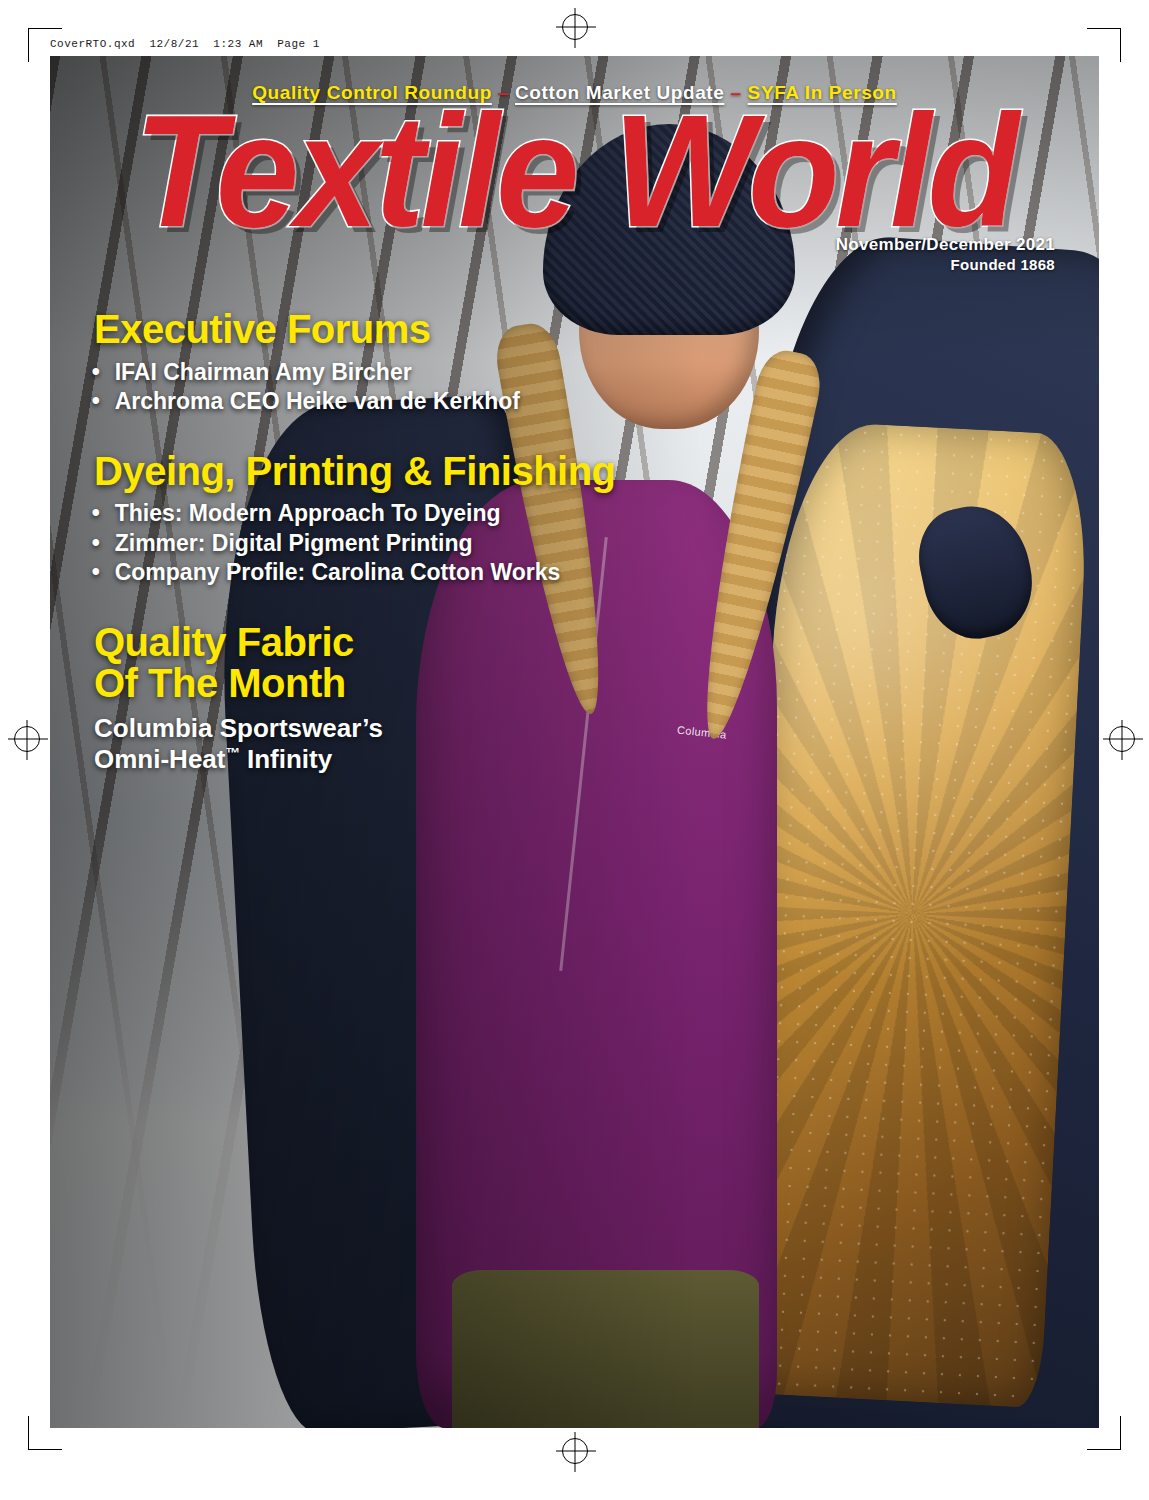CoverRTO.qxd 12/8/21 1:23 AM Page 1
Columbia
Quality Control Roundup–Cotton Market Update–SYFA In Person
Textile World
November/December 2021
Founded 1868
Executive Forums
IFAI Chairman Amy Bircher
Archroma CEO Heike van de Kerkhof
Dyeing, Printing & Finishing
Thies: Modern Approach To Dyeing
Zimmer: Digital Pigment Printing
Company Profile: Carolina Cotton Works
Quality Fabric
Of The Month
Columbia Sportswear’s
Omni-Heat™ Infinity